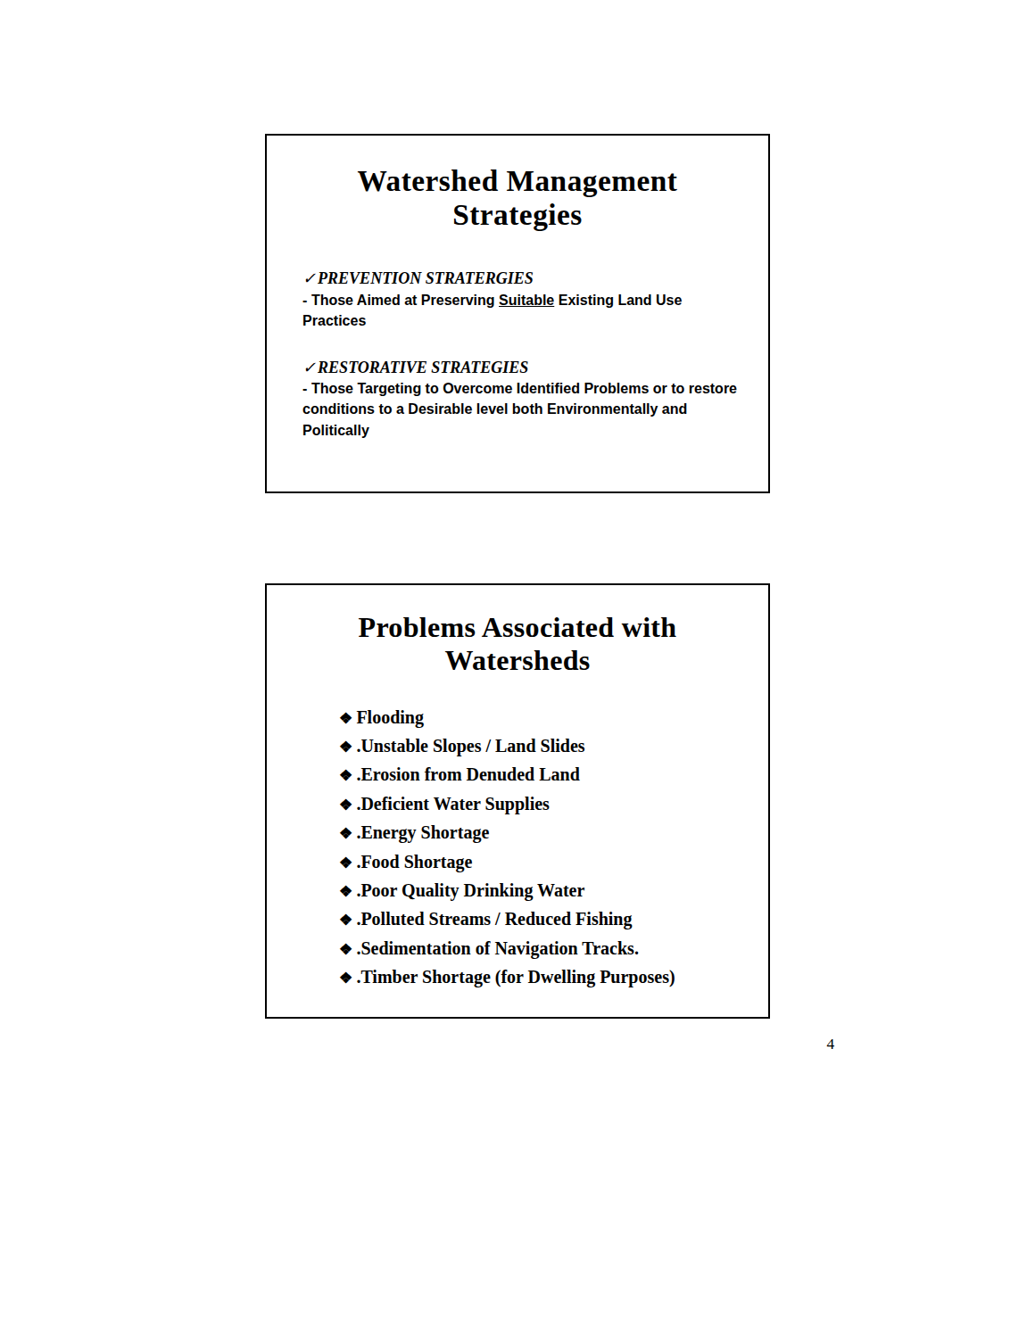Watershed Management Strategies
PREVENTION STRATERGIES
- Those Aimed at Preserving Suitable Existing Land Use Practices
RESTORATIVE STRATEGIES
- Those Targeting to Overcome Identified Problems or to restore conditions to a Desirable level both Environmentally and Politically
Problems Associated with Watersheds
Flooding
.Unstable Slopes / Land Slides
.Erosion from Denuded Land
.Deficient Water Supplies
.Energy Shortage
.Food Shortage
.Poor Quality Drinking Water
.Polluted Streams / Reduced Fishing
.Sedimentation of Navigation Tracks.
.Timber Shortage (for Dwelling Purposes)
4